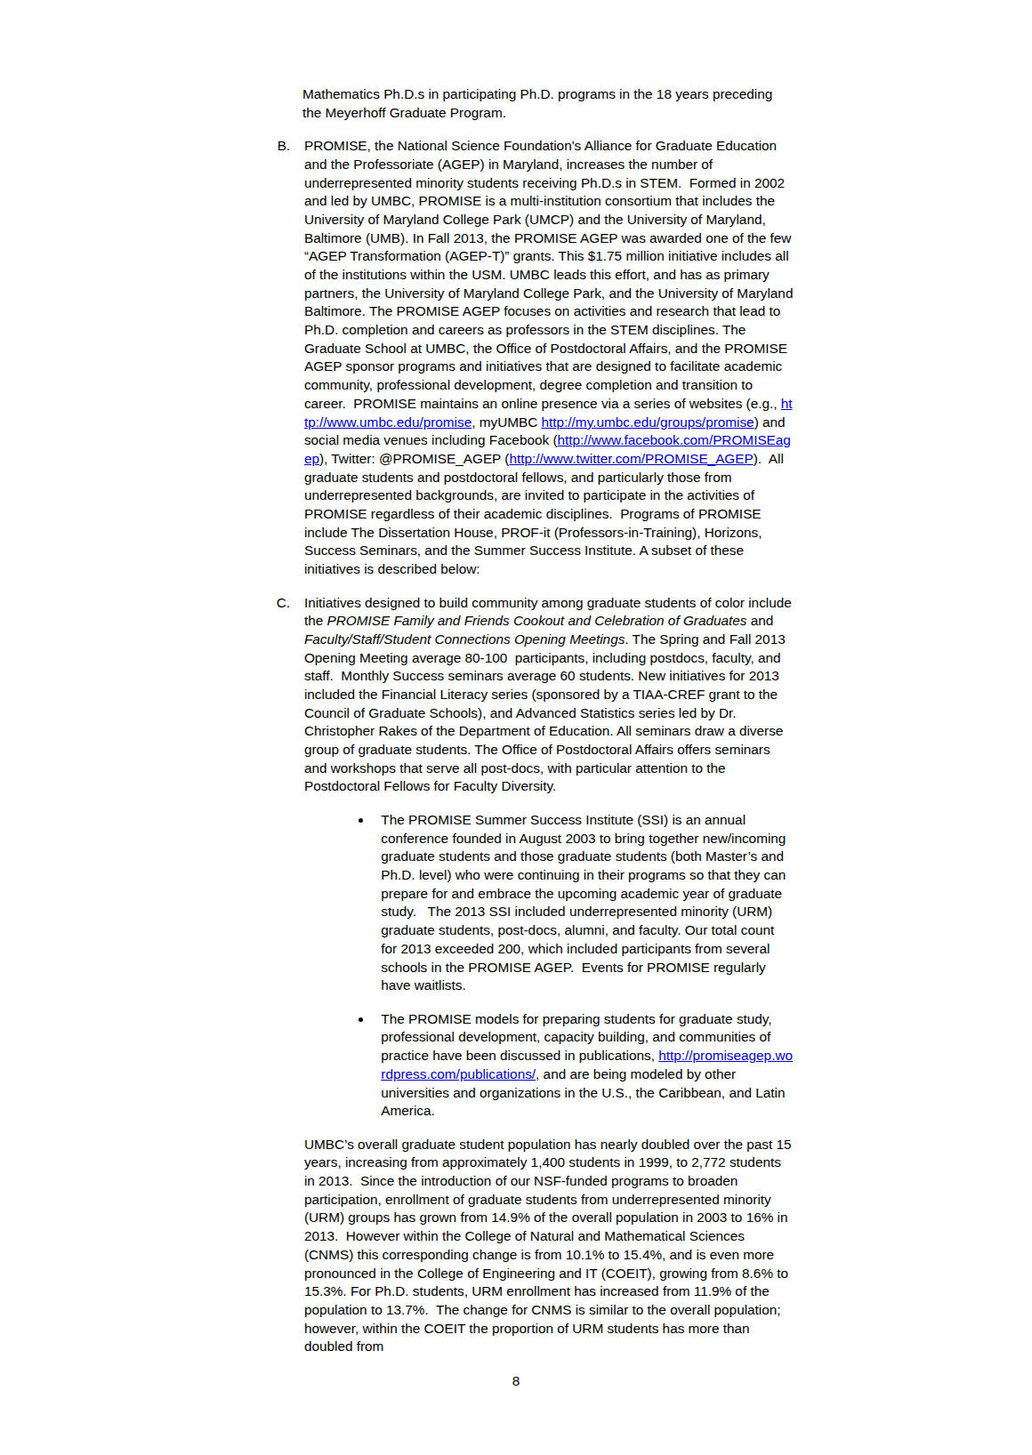Mathematics Ph.D.s in participating Ph.D. programs in the 18 years preceding the Meyerhoff Graduate Program.
PROMISE, the National Science Foundation's Alliance for Graduate Education and the Professoriate (AGEP) in Maryland, increases the number of underrepresented minority students receiving Ph.D.s in STEM. Formed in 2002 and led by UMBC, PROMISE is a multi-institution consortium that includes the University of Maryland College Park (UMCP) and the University of Maryland, Baltimore (UMB). In Fall 2013, the PROMISE AGEP was awarded one of the few “AGEP Transformation (AGEP-T)” grants. This $1.75 million initiative includes all of the institutions within the USM. UMBC leads this effort, and has as primary partners, the University of Maryland College Park, and the University of Maryland Baltimore. The PROMISE AGEP focuses on activities and research that lead to Ph.D. completion and careers as professors in the STEM disciplines. The Graduate School at UMBC, the Office of Postdoctoral Affairs, and the PROMISE AGEP sponsor programs and initiatives that are designed to facilitate academic community, professional development, degree completion and transition to career. PROMISE maintains an online presence via a series of websites (e.g., http://www.umbc.edu/promise, myUMBC http://my.umbc.edu/groups/promise) and social media venues including Facebook (http://www.facebook.com/PROMISEagep), Twitter: @PROMISE_AGEP (http://www.twitter.com/PROMISE_AGEP). All graduate students and postdoctoral fellows, and particularly those from underrepresented backgrounds, are invited to participate in the activities of PROMISE regardless of their academic disciplines. Programs of PROMISE include The Dissertation House, PROF-it (Professors-in-Training), Horizons, Success Seminars, and the Summer Success Institute. A subset of these initiatives is described below:
Initiatives designed to build community among graduate students of color include the PROMISE Family and Friends Cookout and Celebration of Graduates and Faculty/Staff/Student Connections Opening Meetings. The Spring and Fall 2013 Opening Meeting average 80-100 participants, including postdocs, faculty, and staff. Monthly Success seminars average 60 students. New initiatives for 2013 included the Financial Literacy series (sponsored by a TIAA-CREF grant to the Council of Graduate Schools), and Advanced Statistics series led by Dr. Christopher Rakes of the Department of Education. All seminars draw a diverse group of graduate students. The Office of Postdoctoral Affairs offers seminars and workshops that serve all post-docs, with particular attention to the Postdoctoral Fellows for Faculty Diversity.
The PROMISE Summer Success Institute (SSI) is an annual conference founded in August 2003 to bring together new/incoming graduate students and those graduate students (both Master’s and Ph.D. level) who were continuing in their programs so that they can prepare for and embrace the upcoming academic year of graduate study. The 2013 SSI included underrepresented minority (URM) graduate students, post-docs, alumni, and faculty. Our total count for 2013 exceeded 200, which included participants from several schools in the PROMISE AGEP. Events for PROMISE regularly have waitlists.
The PROMISE models for preparing students for graduate study, professional development, capacity building, and communities of practice have been discussed in publications, http://promiseagep.wordpress.com/publications/, and are being modeled by other universities and organizations in the U.S., the Caribbean, and Latin America.
UMBC’s overall graduate student population has nearly doubled over the past 15 years, increasing from approximately 1,400 students in 1999, to 2,772 students in 2013. Since the introduction of our NSF-funded programs to broaden participation, enrollment of graduate students from underrepresented minority (URM) groups has grown from 14.9% of the overall population in 2003 to 16% in 2013. However within the College of Natural and Mathematical Sciences (CNMS) this corresponding change is from 10.1% to 15.4%, and is even more pronounced in the College of Engineering and IT (COEIT), growing from 8.6% to 15.3%. For Ph.D. students, URM enrollment has increased from 11.9% of the population to 13.7%. The change for CNMS is similar to the overall population; however, within the COEIT the proportion of URM students has more than doubled from
8